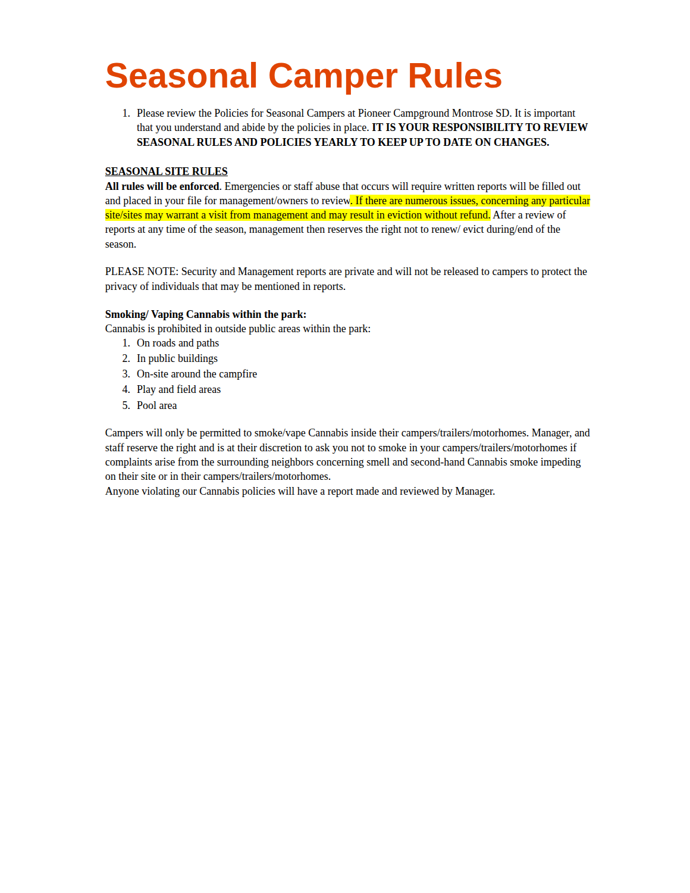Seasonal Camper Rules
Please review the Policies for Seasonal Campers at Pioneer Campground Montrose SD. It is important that you understand and abide by the policies in place. IT IS YOUR RESPONSIBILITY TO REVIEW SEASONAL RULES AND POLICIES YEARLY TO KEEP UP TO DATE ON CHANGES.
SEASONAL SITE RULES
All rules will be enforced. Emergencies or staff abuse that occurs will require written reports will be filled out and placed in your file for management/owners to review. If there are numerous issues, concerning any particular site/sites may warrant a visit from management and may result in eviction without refund. After a review of reports at any time of the season, management then reserves the right not to renew/ evict during/end of the season.
PLEASE NOTE: Security and Management reports are private and will not be released to campers to protect the privacy of individuals that may be mentioned in reports.
Smoking/ Vaping Cannabis within the park:
Cannabis is prohibited in outside public areas within the park:
On roads and paths
In public buildings
On-site around the campfire
Play and field areas
Pool area
Campers will only be permitted to smoke/vape Cannabis inside their campers/trailers/motorhomes. Manager, and staff reserve the right and is at their discretion to ask you not to smoke in your campers/trailers/motorhomes if complaints arise from the surrounding neighbors concerning smell and second-hand Cannabis smoke impeding on their site or in their campers/trailers/motorhomes.
Anyone violating our Cannabis policies will have a report made and reviewed by Manager.